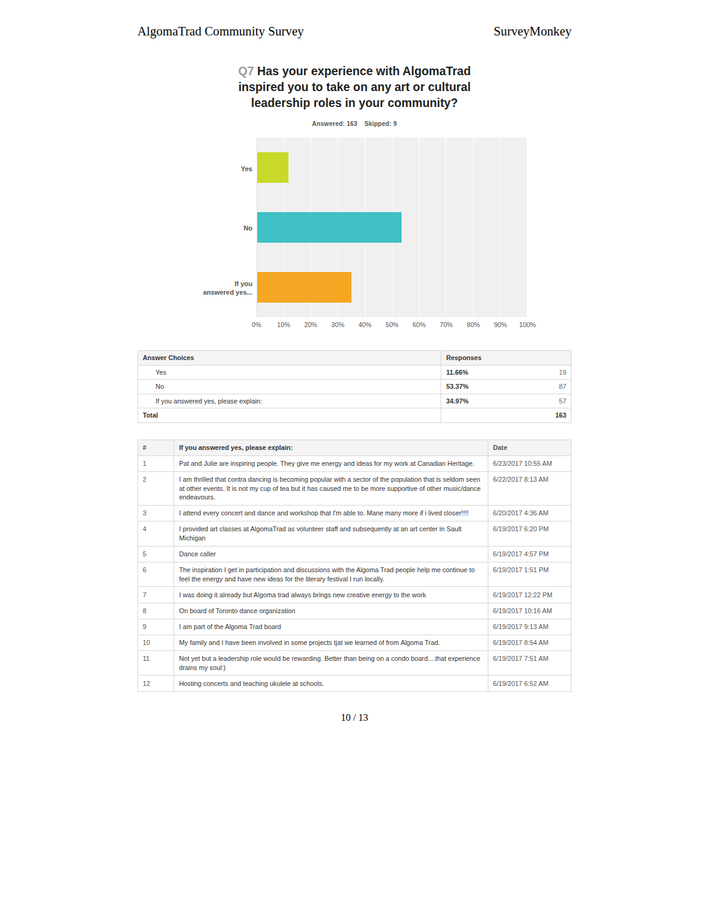AlgomaTrad Community Survey
SurveyMonkey
Q7 Has your experience with AlgomaTrad inspired you to take on any art or cultural leadership roles in your community?
Answered: 163 Skipped: 9
Yes
No
If you
answered yes...
0% 10% 20% 30% 40% 50% 60% 70% 80% 90% 100%
| Answer Choices | Responses |
| --- | --- |
| Yes | 11.66% 19 |
| No | 53.37% 87 |
| If you answered yes, please explain: | 34.97% 57 |
| Total | 163 |
| # | If you answered yes, please explain: | Date |
| --- | --- | --- |
| 1 | Pat and Julie are inspiring people. They give me energy and ideas for my work at Canadian Heritage. | 6/23/2017 10:55 AM |
| 2 | I am thrilled that contra dancing is becoming popular with a sector of the population that is seldom seen at other events. It is not my cup of tea but it has caused me to be more supportive of other music/dance endeavours. | 6/22/2017 8:13 AM |
| 3 | I attend every concert and dance and workshop that I'm able to. Mane many more if i lived closer!!!! | 6/20/2017 4:36 AM |
| 4 | I provided art classes at AlgomaTrad as volunteer staff and subsequently at an art center in Sault Michigan | 6/19/2017 6:20 PM |
| 5 | Dance caller | 6/19/2017 4:57 PM |
| 6 | The inspiration I get in participation and discussions with the Algoma Trad people help me continue to feel the energy and have new ideas for the literary festival I run locally. | 6/19/2017 1:51 PM |
| 7 | I was doing it already but Algoma trad always brings new creative energy to the work | 6/19/2017 12:22 PM |
| 8 | On board of Toronto dance organization | 6/19/2017 10:16 AM |
| 9 | I am part of the Algoma Trad board | 6/19/2017 9:13 AM |
| 10 | My family and I have been involved in some projects tjat we learned of from Algoma Trad. | 6/19/2017 8:54 AM |
| 11 | Not yet but a leadership role would be rewarding. Better than being on a condo board....that experience drains my soul:) | 6/19/2017 7:51 AM |
| 12 | Hosting concerts and teaching ukulele at schools. | 6/19/2017 6:52 AM |
10 / 13